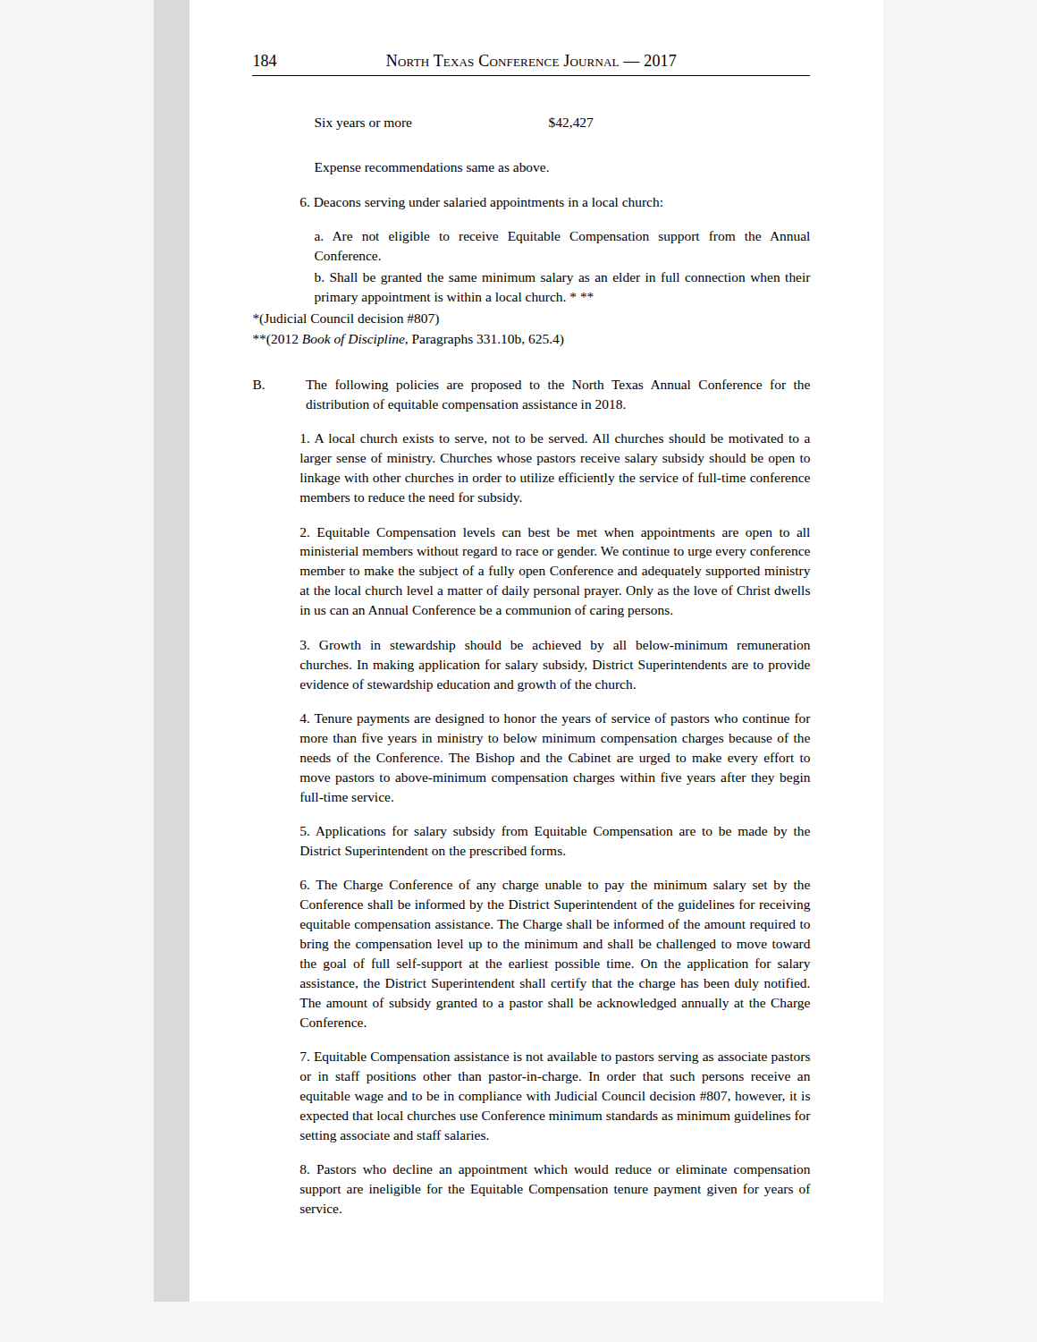184
North Texas Conference Journal — 2017
Six years or more $42,427
Expense recommendations same as above.
6. Deacons serving under salaried appointments in a local church:
a. Are not eligible to receive Equitable Compensation support from the Annual Conference.
b. Shall be granted the same minimum salary as an elder in full connection when their primary appointment is within a local church. * **
*(Judicial Council decision #807)
**(2012 Book of Discipline, Paragraphs 331.10b, 625.4)
B.
The following policies are proposed to the North Texas Annual Conference for the distribution of equitable compensation assistance in 2018.
1. A local church exists to serve, not to be served. All churches should be motivated to a larger sense of ministry. Churches whose pastors receive salary subsidy should be open to linkage with other churches in order to utilize efficiently the service of full-time conference members to reduce the need for subsidy.
2. Equitable Compensation levels can best be met when appointments are open to all ministerial members without regard to race or gender. We continue to urge every conference member to make the subject of a fully open Conference and adequately supported ministry at the local church level a matter of daily personal prayer. Only as the love of Christ dwells in us can an Annual Conference be a communion of caring persons.
3. Growth in stewardship should be achieved by all below-minimum remuneration churches. In making application for salary subsidy, District Superintendents are to provide evidence of stewardship education and growth of the church.
4. Tenure payments are designed to honor the years of service of pastors who continue for more than five years in ministry to below minimum compensation charges because of the needs of the Conference. The Bishop and the Cabinet are urged to make every effort to move pastors to above-minimum compensation charges within five years after they begin full-time service.
5. Applications for salary subsidy from Equitable Compensation are to be made by the District Superintendent on the prescribed forms.
6. The Charge Conference of any charge unable to pay the minimum salary set by the Conference shall be informed by the District Superintendent of the guidelines for receiving equitable compensation assistance. The Charge shall be informed of the amount required to bring the compensation level up to the minimum and shall be challenged to move toward the goal of full self-support at the earliest possible time. On the application for salary assistance, the District Superintendent shall certify that the charge has been duly notified. The amount of subsidy granted to a pastor shall be acknowledged annually at the Charge Conference.
7. Equitable Compensation assistance is not available to pastors serving as associate pastors or in staff positions other than pastor-in-charge. In order that such persons receive an equitable wage and to be in compliance with Judicial Council decision #807, however, it is expected that local churches use Conference minimum standards as minimum guidelines for setting associate and staff salaries.
8. Pastors who decline an appointment which would reduce or eliminate compensation support are ineligible for the Equitable Compensation tenure payment given for years of service.